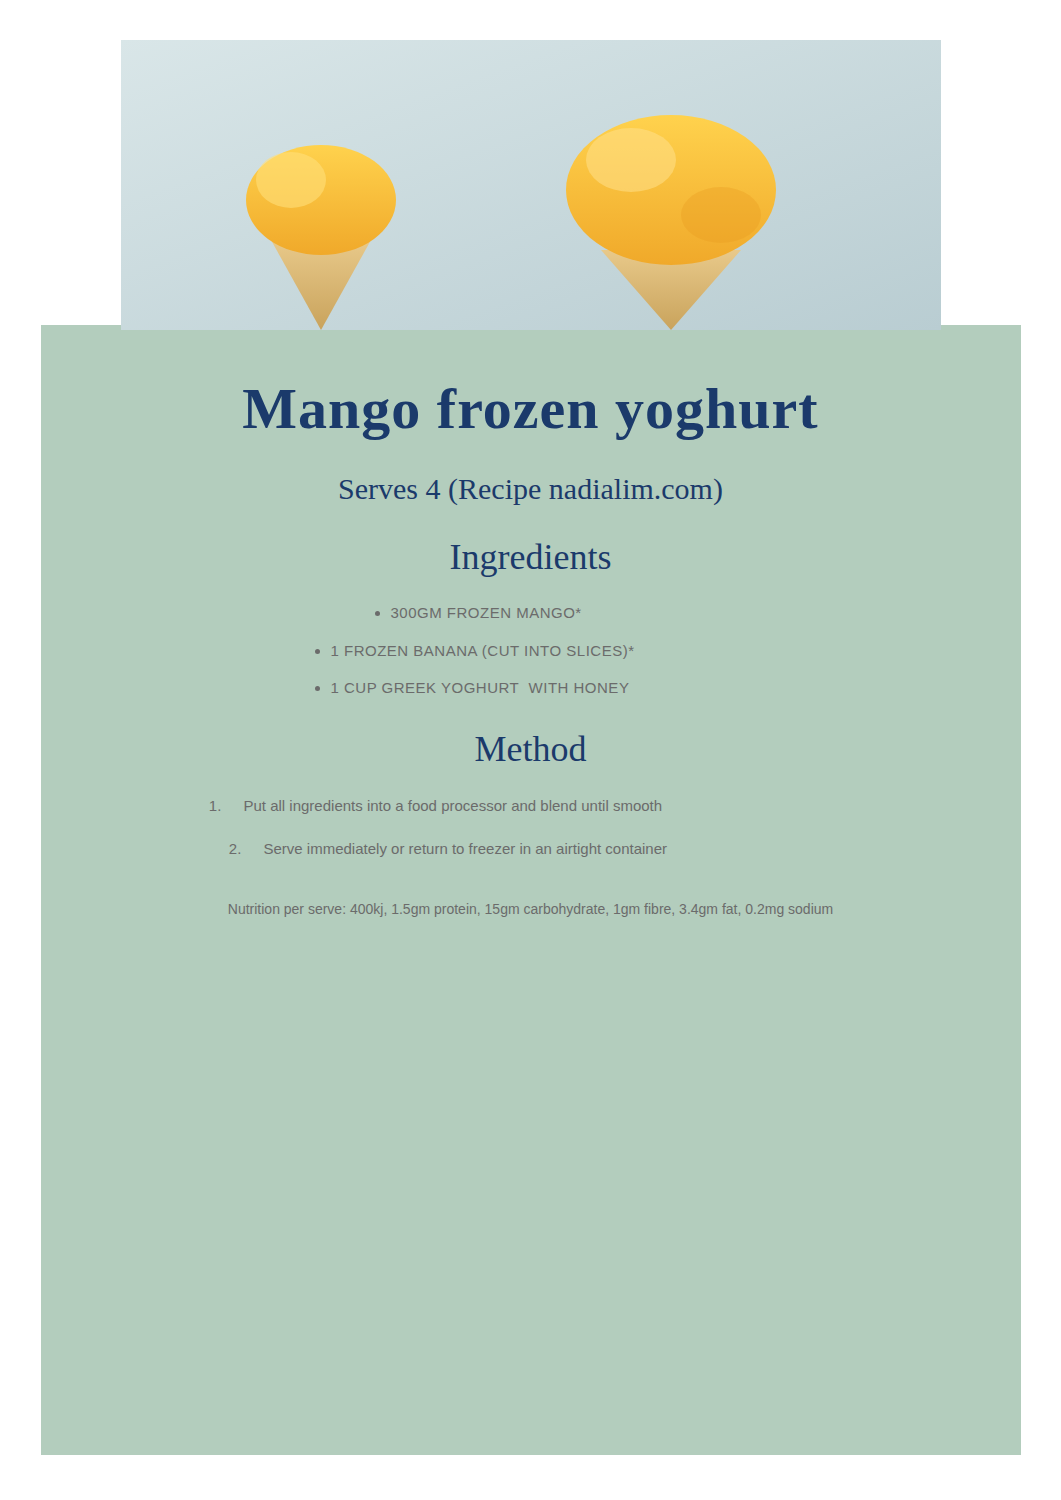Mango frozen yoghurt
Serves 4 (Recipe nadialim.com)
Ingredients
300GM FROZEN MANGO*
1 FROZEN BANANA (CUT INTO SLICES)*
1 CUP GREEK YOGHURT WITH HONEY
Method
Put all ingredients into a food processor and blend until smooth
Serve immediately or return to freezer in an airtight container
Nutrition per serve: 400kj, 1.5gm protein, 15gm carbohydrate, 1gm fibre, 3.4gm fat, 0.2mg sodium